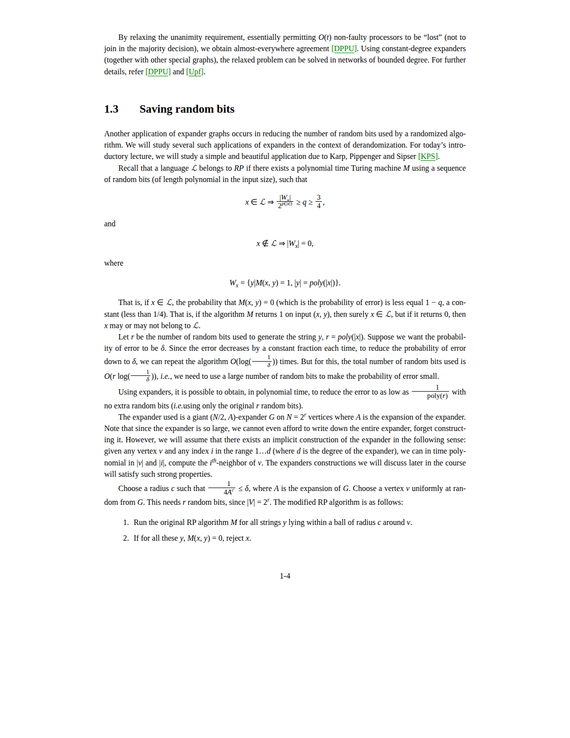By relaxing the unanimity requirement, essentially permitting O(t) non-faulty processors to be “lost” (not to join in the majority decision), we obtain almost-everywhere agreement [DPPU]. Using constant-degree expanders (together with other special graphs), the relaxed problem can be solved in networks of bounded degree. For further details, refer [DPPU] and [Upf].
1.3 Saving random bits
Another application of expander graphs occurs in reducing the number of random bits used by a randomized algorithm. We will study several such applications of expanders in the context of derandomization. For today’s introductory lecture, we will study a simple and beautiful application due to Karp, Pippenger and Sipser [KPS].
Recall that a language ℒ belongs to RP if there exists a polynomial time Turing machine M using a sequence of random bits (of length polynomial in the input size), such that
x ∈ ℒ ⇒ |Wx|2p(|x|) ≥ q ≥ 34,
and
x ∉ ℒ ⇒ |Wx| = 0,
where
Wx = {y|M(x, y) = 1, |y| = poly(|x|)}.
That is, if x ∈ ℒ, the probability that M(x, y) = 0 (which is the probability of error) is less equal 1 − q, a constant (less than 1/4). That is, if the algorithm M returns 1 on input (x, y), then surely x ∈ ℒ, but if it returns 0, then x may or may not belong to ℒ.
Let r be the number of random bits used to generate the string y, r = poly(|x|). Suppose we want the probability of error to be δ. Since the error decreases by a constant fraction each time, to reduce the probability of error down to δ, we can repeat the algorithm O(log(1 δ)) times. But for this, the total number of random bits used is O(r log(1 δ)), i.e., we need to use a large number of random bits to make the probability of error small.
Using expanders, it is possible to obtain, in polynomial time, to reduce the error to as low as 1 poly(r) with no extra random bits (i.e. using only the original r random bits).
The expander used is a giant (N/2, A)-expander G on N = 2r vertices where A is the expansion of the expander. Note that since the expander is so large, we cannot even afford to write down the entire expander, forget constructing it. However, we will assume that there exists an implicit construction of the expander in the following sense: given any vertex v and any index i in the range 1…d (where d is the degree of the expander), we can in time polynomial in |v| and |i|, compute the ith-neighbor of v. The expanders constructions we will discuss later in the course will satisfy such strong properties.
Choose a radius c such that 14Ac ≤ δ, where A is the expansion of G. Choose a vertex v uniformly at random from G. This needs r random bits, since |V| = 2r. The modified RP algorithm is as follows:
Run the original RP algorithm M for all strings y lying within a ball of radius c around v.
If for all these y, M(x, y) = 0, reject x.
1-4